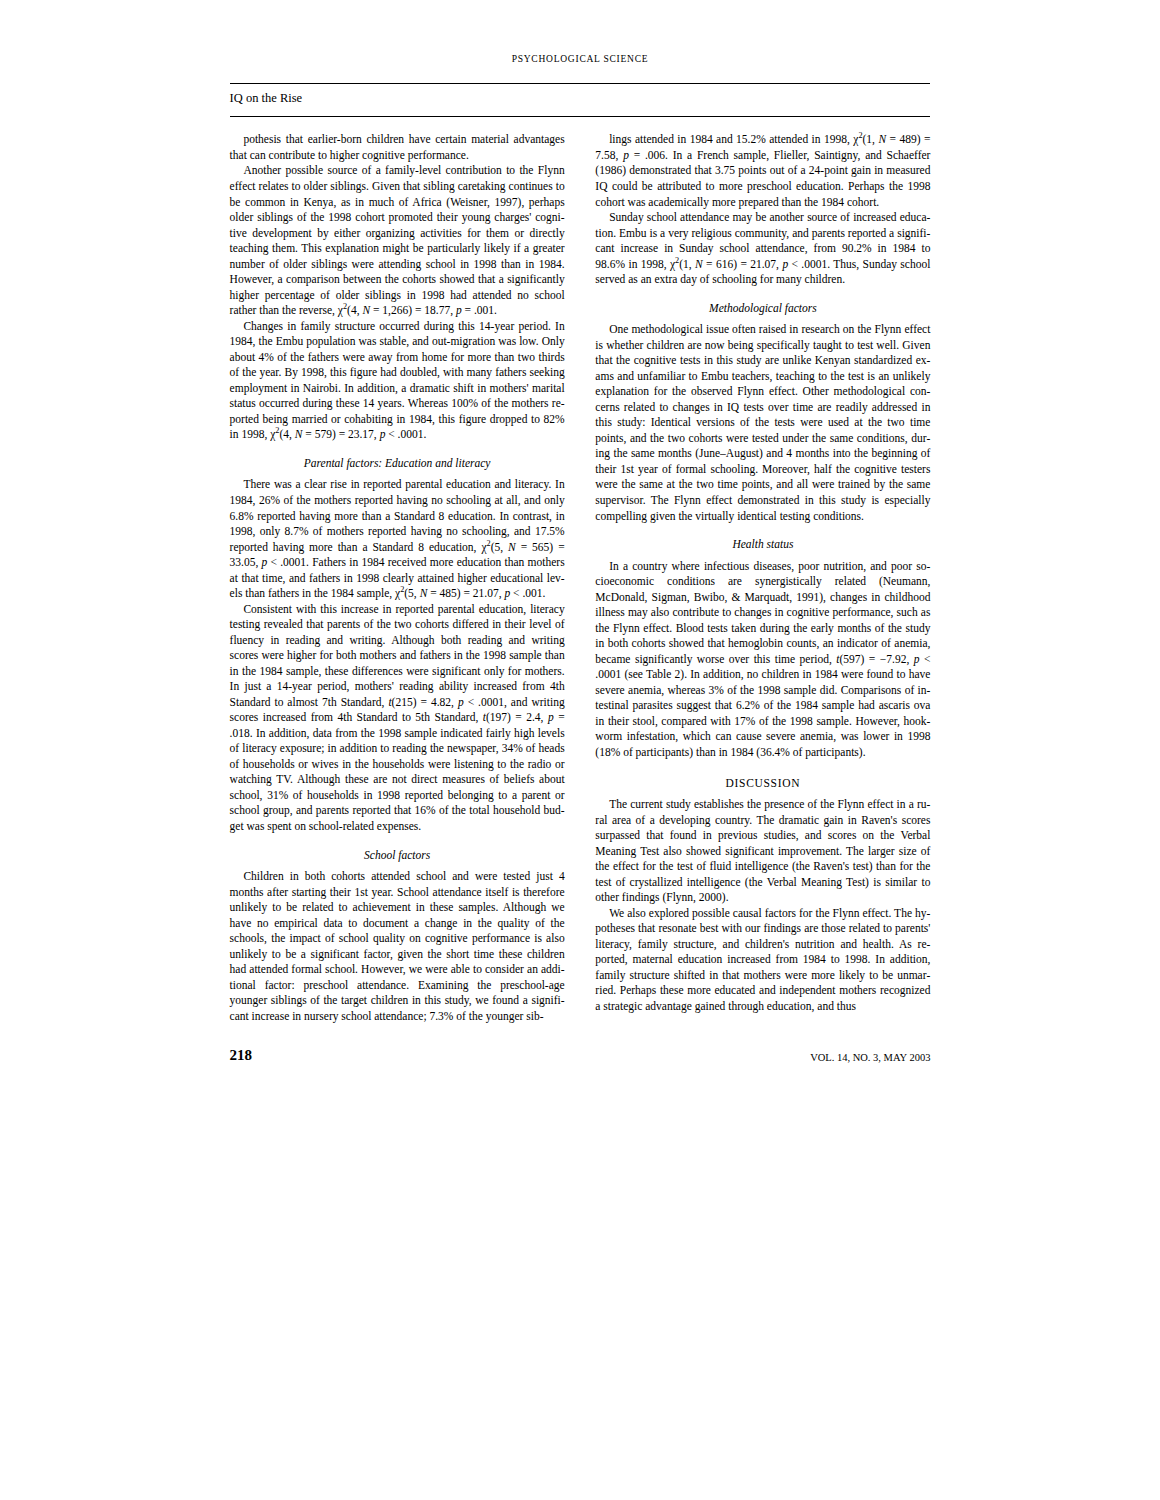PSYCHOLOGICAL SCIENCE
IQ on the Rise
pothesis that earlier-born children have certain material advantages that can contribute to higher cognitive performance.
Another possible source of a family-level contribution to the Flynn effect relates to older siblings. Given that sibling caretaking continues to be common in Kenya, as in much of Africa (Weisner, 1997), perhaps older siblings of the 1998 cohort promoted their young charges' cognitive development by either organizing activities for them or directly teaching them. This explanation might be particularly likely if a greater number of older siblings were attending school in 1998 than in 1984. However, a comparison between the cohorts showed that a significantly higher percentage of older siblings in 1998 had attended no school rather than the reverse, χ2(4, N = 1,266) = 18.77, p = .001.
Changes in family structure occurred during this 14-year period. In 1984, the Embu population was stable, and out-migration was low. Only about 4% of the fathers were away from home for more than two thirds of the year. By 1998, this figure had doubled, with many fathers seeking employment in Nairobi. In addition, a dramatic shift in mothers' marital status occurred during these 14 years. Whereas 100% of the mothers reported being married or cohabiting in 1984, this figure dropped to 82% in 1998, χ2(4, N = 579) = 23.17, p < .0001.
Parental factors: Education and literacy
There was a clear rise in reported parental education and literacy. In 1984, 26% of the mothers reported having no schooling at all, and only 6.8% reported having more than a Standard 8 education. In contrast, in 1998, only 8.7% of mothers reported having no schooling, and 17.5% reported having more than a Standard 8 education, χ2(5, N = 565) = 33.05, p < .0001. Fathers in 1984 received more education than mothers at that time, and fathers in 1998 clearly attained higher educational levels than fathers in the 1984 sample, χ2(5, N = 485) = 21.07, p < .001.
Consistent with this increase in reported parental education, literacy testing revealed that parents of the two cohorts differed in their level of fluency in reading and writing. Although both reading and writing scores were higher for both mothers and fathers in the 1998 sample than in the 1984 sample, these differences were significant only for mothers. In just a 14-year period, mothers' reading ability increased from 4th Standard to almost 7th Standard, t(215) = 4.82, p < .0001, and writing scores increased from 4th Standard to 5th Standard, t(197) = 2.4, p = .018. In addition, data from the 1998 sample indicated fairly high levels of literacy exposure; in addition to reading the newspaper, 34% of heads of households or wives in the households were listening to the radio or watching TV. Although these are not direct measures of beliefs about school, 31% of households in 1998 reported belonging to a parent or school group, and parents reported that 16% of the total household budget was spent on school-related expenses.
School factors
Children in both cohorts attended school and were tested just 4 months after starting their 1st year. School attendance itself is therefore unlikely to be related to achievement in these samples. Although we have no empirical data to document a change in the quality of the schools, the impact of school quality on cognitive performance is also unlikely to be a significant factor, given the short time these children had attended formal school. However, we were able to consider an additional factor: preschool attendance. Examining the preschool-age younger siblings of the target children in this study, we found a significant increase in nursery school attendance; 7.3% of the younger sib-
lings attended in 1984 and 15.2% attended in 1998, χ2(1, N = 489) = 7.58, p = .006. In a French sample, Flieller, Saintigny, and Schaeffer (1986) demonstrated that 3.75 points out of a 24-point gain in measured IQ could be attributed to more preschool education. Perhaps the 1998 cohort was academically more prepared than the 1984 cohort.
Sunday school attendance may be another source of increased education. Embu is a very religious community, and parents reported a significant increase in Sunday school attendance, from 90.2% in 1984 to 98.6% in 1998, χ2(1, N = 616) = 21.07, p < .0001. Thus, Sunday school served as an extra day of schooling for many children.
Methodological factors
One methodological issue often raised in research on the Flynn effect is whether children are now being specifically taught to test well. Given that the cognitive tests in this study are unlike Kenyan standardized exams and unfamiliar to Embu teachers, teaching to the test is an unlikely explanation for the observed Flynn effect. Other methodological concerns related to changes in IQ tests over time are readily addressed in this study: Identical versions of the tests were used at the two time points, and the two cohorts were tested under the same conditions, during the same months (June–August) and 4 months into the beginning of their 1st year of formal schooling. Moreover, half the cognitive testers were the same at the two time points, and all were trained by the same supervisor. The Flynn effect demonstrated in this study is especially compelling given the virtually identical testing conditions.
Health status
In a country where infectious diseases, poor nutrition, and poor socioeconomic conditions are synergistically related (Neumann, McDonald, Sigman, Bwibo, & Marquadt, 1991), changes in childhood illness may also contribute to changes in cognitive performance, such as the Flynn effect. Blood tests taken during the early months of the study in both cohorts showed that hemoglobin counts, an indicator of anemia, became significantly worse over this time period, t(597) = −7.92, p < .0001 (see Table 2). In addition, no children in 1984 were found to have severe anemia, whereas 3% of the 1998 sample did. Comparisons of intestinal parasites suggest that 6.2% of the 1984 sample had ascaris ova in their stool, compared with 17% of the 1998 sample. However, hookworm infestation, which can cause severe anemia, was lower in 1998 (18% of participants) than in 1984 (36.4% of participants).
DISCUSSION
The current study establishes the presence of the Flynn effect in a rural area of a developing country. The dramatic gain in Raven's scores surpassed that found in previous studies, and scores on the Verbal Meaning Test also showed significant improvement. The larger size of the effect for the test of fluid intelligence (the Raven's test) than for the test of crystallized intelligence (the Verbal Meaning Test) is similar to other findings (Flynn, 2000).
We also explored possible causal factors for the Flynn effect. The hypotheses that resonate best with our findings are those related to parents' literacy, family structure, and children's nutrition and health. As reported, maternal education increased from 1984 to 1998. In addition, family structure shifted in that mothers were more likely to be unmarried. Perhaps these more educated and independent mothers recognized a strategic advantage gained through education, and thus
218
VOL. 14, NO. 3, MAY 2003